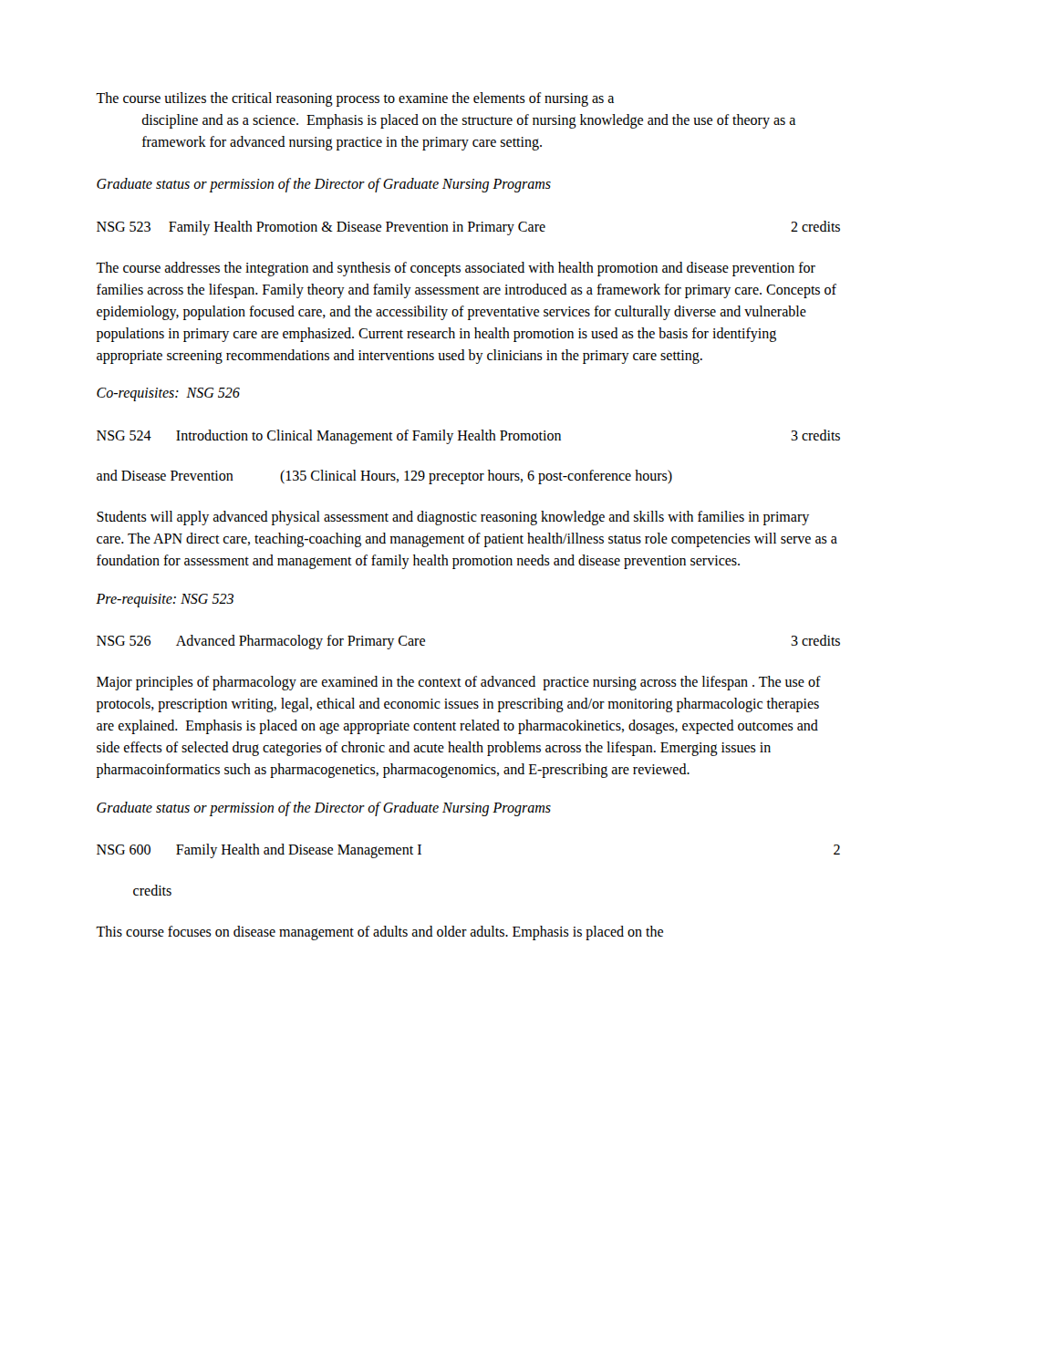The course utilizes the critical reasoning process to examine the elements of nursing as a discipline and as a science. Emphasis is placed on the structure of nursing knowledge and the use of theory as a framework for advanced nursing practice in the primary care setting.
Graduate status or permission of the Director of Graduate Nursing Programs
NSG 523 Family Health Promotion & Disease Prevention in Primary Care 2 credits
The course addresses the integration and synthesis of concepts associated with health promotion and disease prevention for families across the lifespan. Family theory and family assessment are introduced as a framework for primary care. Concepts of epidemiology, population focused care, and the accessibility of preventative services for culturally diverse and vulnerable populations in primary care are emphasized. Current research in health promotion is used as the basis for identifying appropriate screening recommendations and interventions used by clinicians in the primary care setting.
Co-requisites: NSG 526
NSG 524 Introduction to Clinical Management of Family Health Promotion 3 credits
and Disease Prevention(135 Clinical Hours, 129 preceptor hours, 6 post-conference hours)
Students will apply advanced physical assessment and diagnostic reasoning knowledge and skills with families in primary care. The APN direct care, teaching-coaching and management of patient health/illness status role competencies will serve as a foundation for assessment and management of family health promotion needs and disease prevention services.
Pre-requisite: NSG 523
NSG 526 Advanced Pharmacology for Primary Care 3 credits
Major principles of pharmacology are examined in the context of advanced practice nursing across the lifespan . The use of protocols, prescription writing, legal, ethical and economic issues in prescribing and/or monitoring pharmacologic therapies are explained. Emphasis is placed on age appropriate content related to pharmacokinetics, dosages, expected outcomes and side effects of selected drug categories of chronic and acute health problems across the lifespan. Emerging issues in pharmacoinformatics such as pharmacogenetics, pharmacogenomics, and E-prescribing are reviewed.
Graduate status or permission of the Director of Graduate Nursing Programs
NSG 600 Family Health and Disease Management I 2
credits
This course focuses on disease management of adults and older adults. Emphasis is placed on the